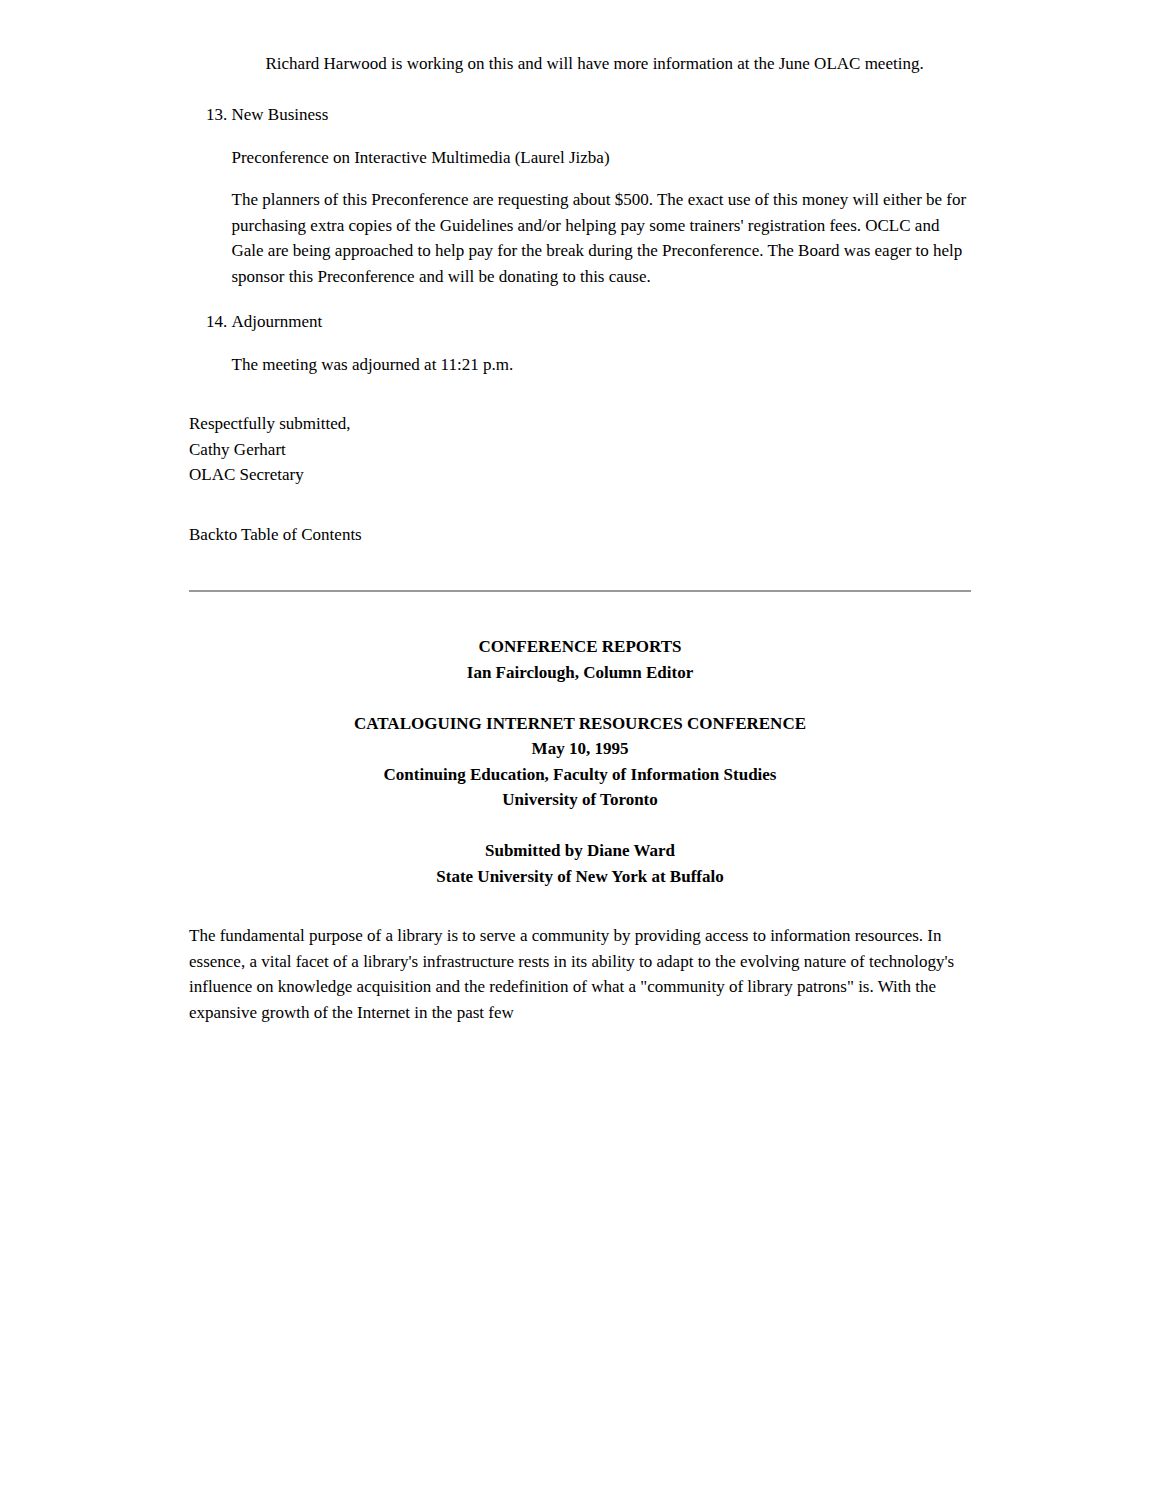Richard Harwood is working on this and will have more information at the June OLAC meeting.
New Business
Preconference on Interactive Multimedia (Laurel Jizba)
The planners of this Preconference are requesting about $500. The exact use of this money will either be for purchasing extra copies of the Guidelines and/or helping pay some trainers' registration fees. OCLC and Gale are being approached to help pay for the break during the Preconference. The Board was eager to help sponsor this Preconference and will be donating to this cause.
Adjournment
The meeting was adjourned at 11:21 p.m.
Respectfully submitted,
Cathy Gerhart
OLAC Secretary
Backto Table of Contents
CONFERENCE REPORTS
Ian Fairclough, Column Editor
CATALOGUING INTERNET RESOURCES CONFERENCE
May 10, 1995
Continuing Education, Faculty of Information Studies
University of Toronto
Submitted by Diane Ward
State University of New York at Buffalo
The fundamental purpose of a library is to serve a community by providing access to information resources. In essence, a vital facet of a library's infrastructure rests in its ability to adapt to the evolving nature of technology's influence on knowledge acquisition and the redefinition of what a "community of library patrons" is. With the expansive growth of the Internet in the past few